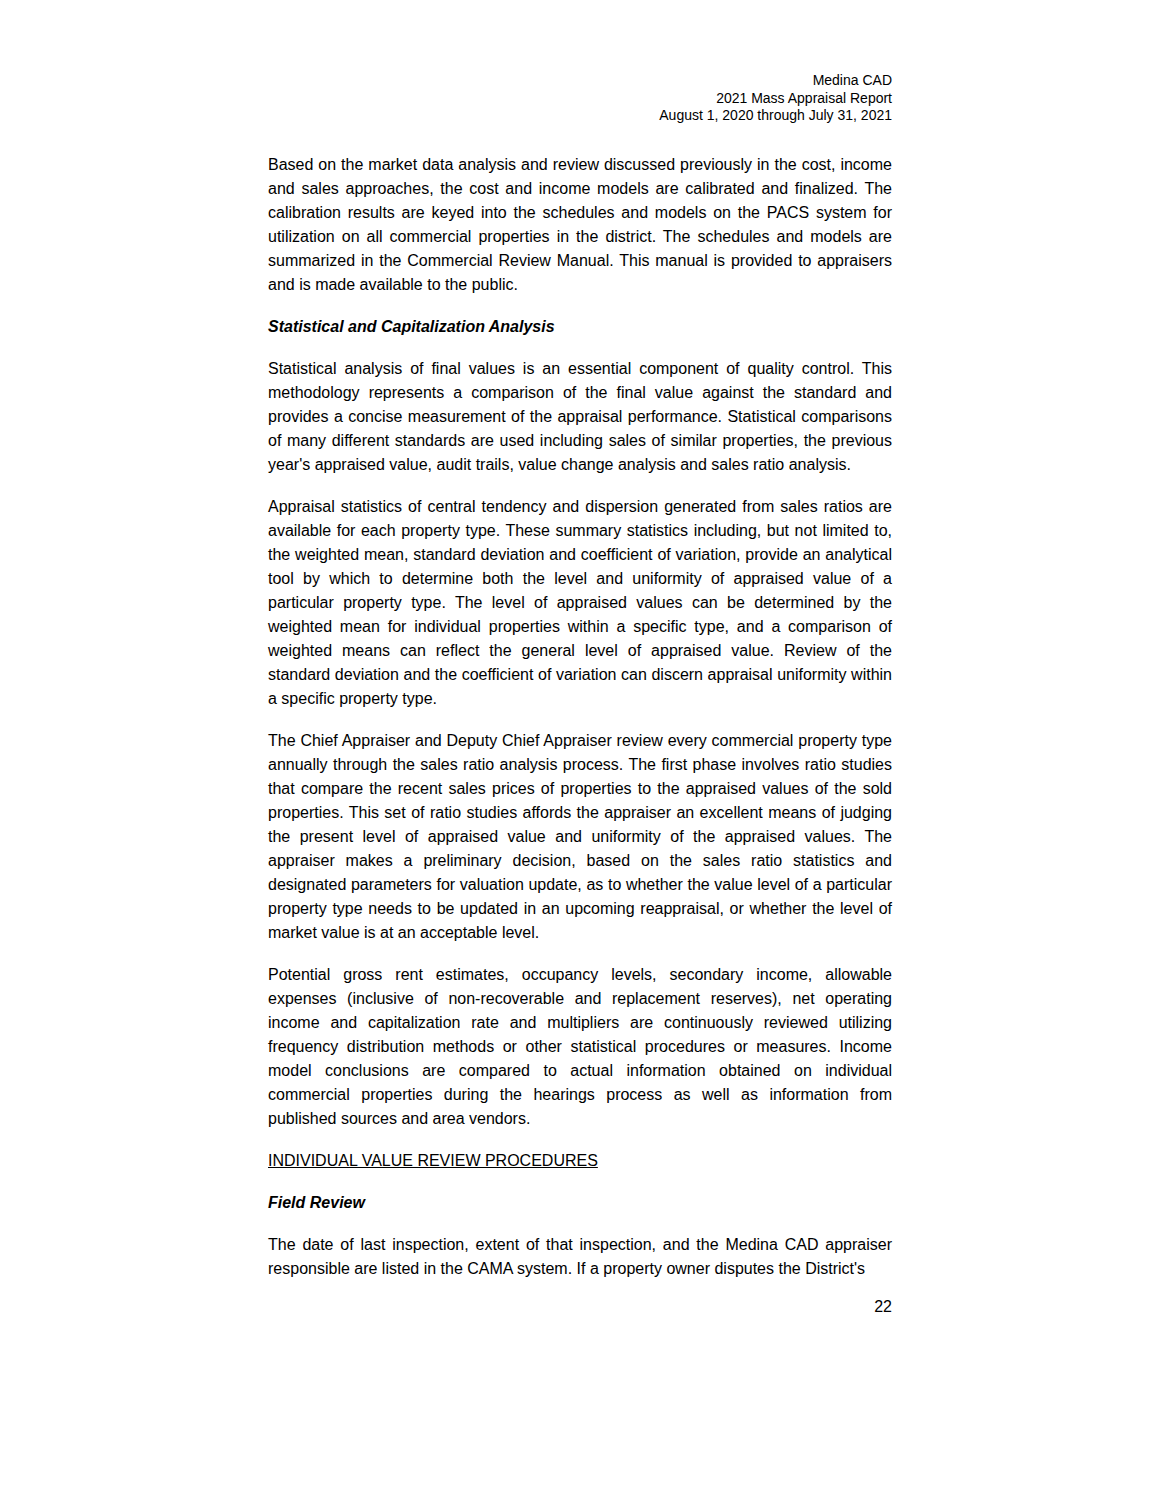Medina CAD
2021 Mass Appraisal Report
August 1, 2020 through July 31, 2021
Based on the market data analysis and review discussed previously in the cost, income and sales approaches, the cost and income models are calibrated and finalized. The calibration results are keyed into the schedules and models on the PACS system for utilization on all commercial properties in the district. The schedules and models are summarized in the Commercial Review Manual. This manual is provided to appraisers and is made available to the public.
Statistical and Capitalization Analysis
Statistical analysis of final values is an essential component of quality control. This methodology represents a comparison of the final value against the standard and provides a concise measurement of the appraisal performance. Statistical comparisons of many different standards are used including sales of similar properties, the previous year's appraised value, audit trails, value change analysis and sales ratio analysis.
Appraisal statistics of central tendency and dispersion generated from sales ratios are available for each property type. These summary statistics including, but not limited to, the weighted mean, standard deviation and coefficient of variation, provide an analytical tool by which to determine both the level and uniformity of appraised value of a particular property type. The level of appraised values can be determined by the weighted mean for individual properties within a specific type, and a comparison of weighted means can reflect the general level of appraised value. Review of the standard deviation and the coefficient of variation can discern appraisal uniformity within a specific property type.
The Chief Appraiser and Deputy Chief Appraiser review every commercial property type annually through the sales ratio analysis process. The first phase involves ratio studies that compare the recent sales prices of properties to the appraised values of the sold properties. This set of ratio studies affords the appraiser an excellent means of judging the present level of appraised value and uniformity of the appraised values. The appraiser makes a preliminary decision, based on the sales ratio statistics and designated parameters for valuation update, as to whether the value level of a particular property type needs to be updated in an upcoming reappraisal, or whether the level of market value is at an acceptable level.
Potential gross rent estimates, occupancy levels, secondary income, allowable expenses (inclusive of non-recoverable and replacement reserves), net operating income and capitalization rate and multipliers are continuously reviewed utilizing frequency distribution methods or other statistical procedures or measures. Income model conclusions are compared to actual information obtained on individual commercial properties during the hearings process as well as information from published sources and area vendors.
INDIVIDUAL VALUE REVIEW PROCEDURES
Field Review
The date of last inspection, extent of that inspection, and the Medina CAD appraiser responsible are listed in the CAMA system. If a property owner disputes the District's
22